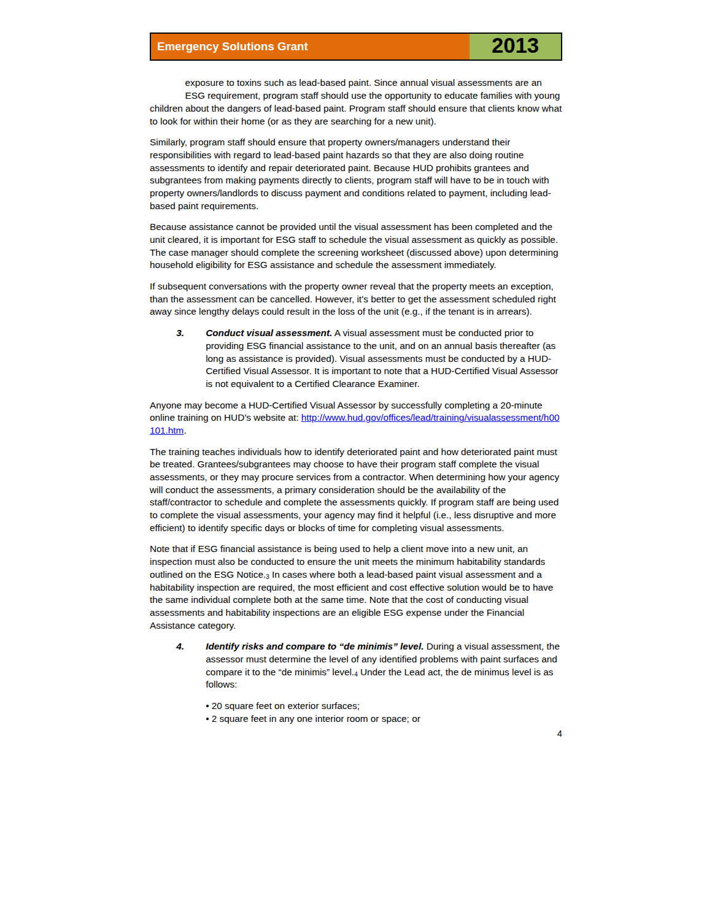Emergency Solutions Grant
2013
exposure to toxins such as lead-based paint. Since annual visual assessments are an ESG requirement, program staff should use the opportunity to educate families with young
children about the dangers of lead-based paint. Program staff should ensure that clients know what to look for within their home (or as they are searching for a new unit).
Similarly, program staff should ensure that property owners/managers understand their responsibilities with regard to lead-based paint hazards so that they are also doing routine assessments to identify and repair deteriorated paint. Because HUD prohibits grantees and subgrantees from making payments directly to clients, program staff will have to be in touch with property owners/landlords to discuss payment and conditions related to payment, including lead-based paint requirements.
Because assistance cannot be provided until the visual assessment has been completed and the unit cleared, it is important for ESG staff to schedule the visual assessment as quickly as possible. The case manager should complete the screening worksheet (discussed above) upon determining household eligibility for ESG assistance and schedule the assessment immediately.
If subsequent conversations with the property owner reveal that the property meets an exception, than the assessment can be cancelled. However, it’s better to get the assessment scheduled right away since lengthy delays could result in the loss of the unit (e.g., if the tenant is in arrears).
Conduct visual assessment. A visual assessment must be conducted prior to providing ESG financial assistance to the unit, and on an annual basis thereafter (as long as assistance is provided). Visual assessments must be conducted by a HUD-Certified Visual Assessor. It is important to note that a HUD-Certified Visual Assessor is not equivalent to a Certified Clearance Examiner.
Anyone may become a HUD-Certified Visual Assessor by successfully completing a 20-minute online training on HUD’s website at: http://www.hud.gov/offices/lead/training/visualassessment/h00101.htm.
The training teaches individuals how to identify deteriorated paint and how deteriorated paint must be treated. Grantees/subgrantees may choose to have their program staff complete the visual assessments, or they may procure services from a contractor. When determining how your agency will conduct the assessments, a primary consideration should be the availability of the staff/contractor to schedule and complete the assessments quickly. If program staff are being used to complete the visual assessments, your agency may find it helpful (i.e., less disruptive and more efficient) to identify specific days or blocks of time for completing visual assessments.
Note that if ESG financial assistance is being used to help a client move into a new unit, an inspection must also be conducted to ensure the unit meets the minimum habitability standards outlined on the ESG Notice.3 In cases where both a lead-based paint visual assessment and a habitability inspection are required, the most efficient and cost effective solution would be to have the same individual complete both at the same time. Note that the cost of conducting visual assessments and habitability inspections are an eligible ESG expense under the Financial Assistance category.
Identify risks and compare to “de minimis” level. During a visual assessment, the assessor must determine the level of any identified problems with paint surfaces and compare it to the “de minimis” level.4 Under the Lead act, the de minimus level is as follows:
• 20 square feet on exterior surfaces;
• 2 square feet in any one interior room or space; or
4